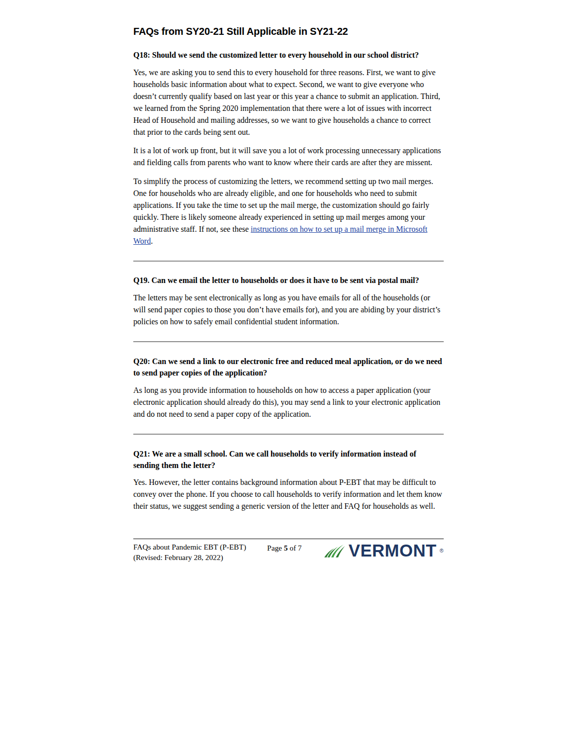FAQs from SY20-21 Still Applicable in SY21-22
Q18: Should we send the customized letter to every household in our school district?
Yes, we are asking you to send this to every household for three reasons. First, we want to give households basic information about what to expect. Second, we want to give everyone who doesn’t currently qualify based on last year or this year a chance to submit an application. Third, we learned from the Spring 2020 implementation that there were a lot of issues with incorrect Head of Household and mailing addresses, so we want to give households a chance to correct that prior to the cards being sent out.
It is a lot of work up front, but it will save you a lot of work processing unnecessary applications and fielding calls from parents who want to know where their cards are after they are missent.
To simplify the process of customizing the letters, we recommend setting up two mail merges. One for households who are already eligible, and one for households who need to submit applications. If you take the time to set up the mail merge, the customization should go fairly quickly. There is likely someone already experienced in setting up mail merges among your administrative staff. If not, see these instructions on how to set up a mail merge in Microsoft Word.
Q19. Can we email the letter to households or does it have to be sent via postal mail?
The letters may be sent electronically as long as you have emails for all of the households (or will send paper copies to those you don’t have emails for), and you are abiding by your district’s policies on how to safely email confidential student information.
Q20: Can we send a link to our electronic free and reduced meal application, or do we need to send paper copies of the application?
As long as you provide information to households on how to access a paper application (your electronic application should already do this), you may send a link to your electronic application and do not need to send a paper copy of the application.
Q21: We are a small school. Can we call households to verify information instead of sending them the letter?
Yes. However, the letter contains background information about P-EBT that may be difficult to convey over the phone. If you choose to call households to verify information and let them know their status, we suggest sending a generic version of the letter and FAQ for households as well.
FAQs about Pandemic EBT (P-EBT)
(Revised: February 28, 2022)
Page 5 of 7
VERMONT®